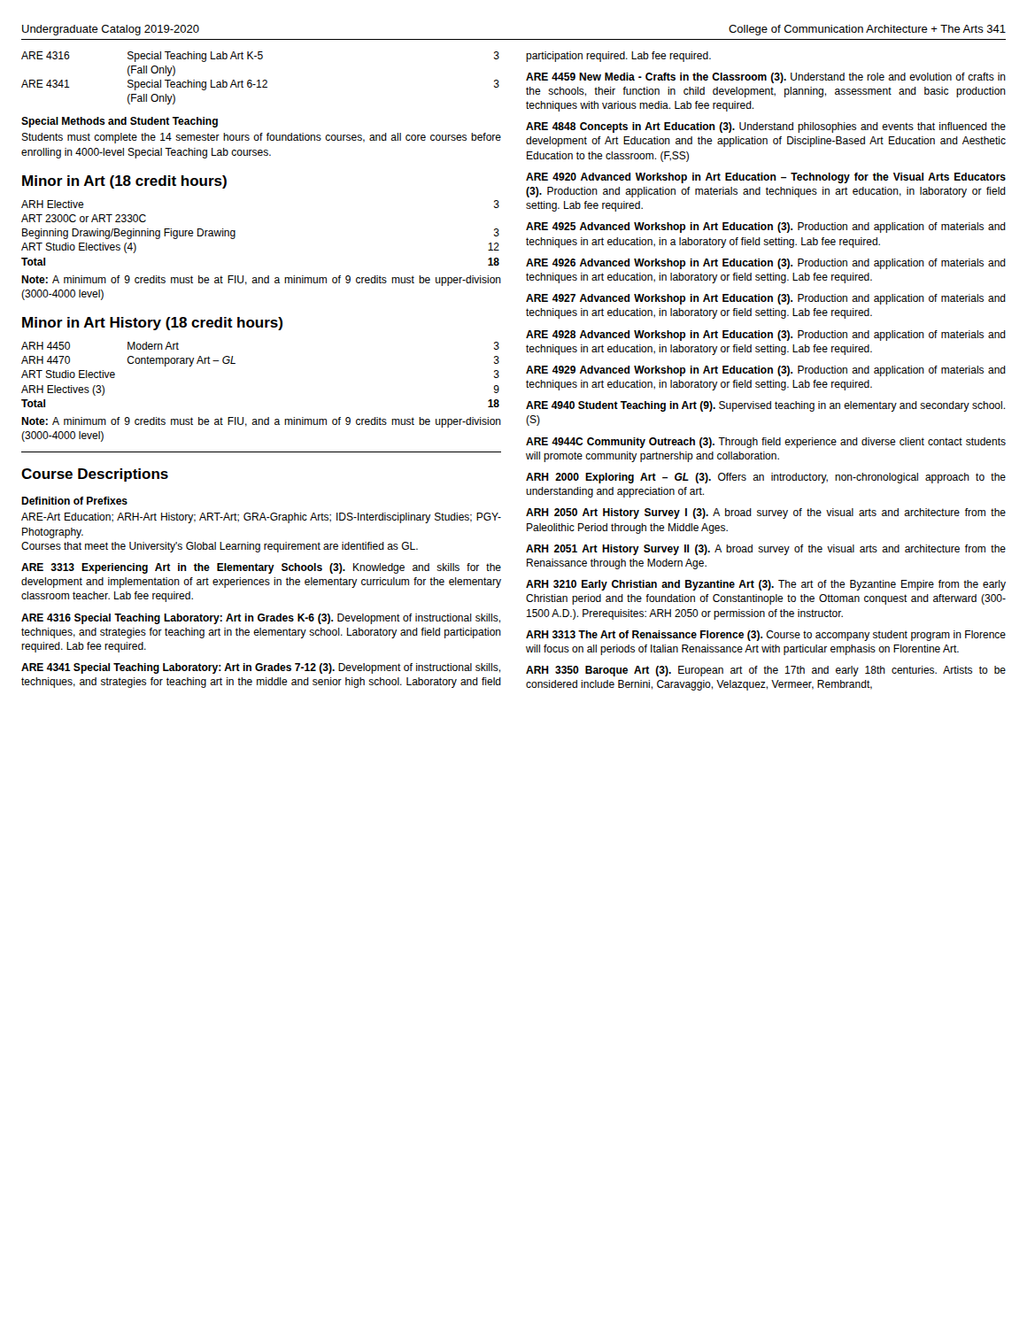Undergraduate Catalog 2019-2020
College of Communication Architecture + The Arts 341
| ARE 4316 | Special Teaching Lab Art K-5 (Fall Only) | 3 |
| ARE 4341 | Special Teaching Lab Art 6-12 (Fall Only) | 3 |
Special Methods and Student Teaching
Students must complete the 14 semester hours of foundations courses, and all core courses before enrolling in 4000-level Special Teaching Lab courses.
Minor in Art (18 credit hours)
| ARH Elective | 3 |
| ART 2300C or ART 2330C | |
| Beginning Drawing/Beginning Figure Drawing | 3 |
| ART Studio Electives (4) | 12 |
| Total | 18 |
Note: A minimum of 9 credits must be at FIU, and a minimum of 9 credits must be upper-division (3000-4000 level)
Minor in Art History (18 credit hours)
| ARH 4450 | Modern Art | 3 |
| ARH 4470 | Contemporary Art – GL | 3 |
| ART Studio Elective | 3 |
| ARH Electives (3) | 9 |
| Total | 18 |
Note: A minimum of 9 credits must be at FIU, and a minimum of 9 credits must be upper-division (3000-4000 level)
Course Descriptions
Definition of Prefixes
ARE-Art Education; ARH-Art History; ART-Art; GRA-Graphic Arts; IDS-Interdisciplinary Studies; PGY-Photography.
Courses that meet the University's Global Learning requirement are identified as GL.
ARE 3313 Experiencing Art in the Elementary Schools (3). Knowledge and skills for the development and implementation of art experiences in the elementary curriculum for the elementary classroom teacher. Lab fee required.
ARE 4316 Special Teaching Laboratory: Art in Grades K-6 (3). Development of instructional skills, techniques, and strategies for teaching art in the elementary school. Laboratory and field participation required. Lab fee required.
ARE 4341 Special Teaching Laboratory: Art in Grades 7-12 (3). Development of instructional skills, techniques, and strategies for teaching art in the middle and senior high school. Laboratory and field participation required. Lab fee required.
ARE 4459 New Media - Crafts in the Classroom (3). Understand the role and evolution of crafts in the schools, their function in child development, planning, assessment and basic production techniques with various media. Lab fee required.
ARE 4848 Concepts in Art Education (3). Understand philosophies and events that influenced the development of Art Education and the application of Discipline-Based Art Education and Aesthetic Education to the classroom. (F,SS)
ARE 4920 Advanced Workshop in Art Education – Technology for the Visual Arts Educators (3). Production and application of materials and techniques in art education, in laboratory or field setting. Lab fee required.
ARE 4925 Advanced Workshop in Art Education (3). Production and application of materials and techniques in art education, in a laboratory of field setting. Lab fee required.
ARE 4926 Advanced Workshop in Art Education (3). Production and application of materials and techniques in art education, in laboratory or field setting. Lab fee required.
ARE 4927 Advanced Workshop in Art Education (3). Production and application of materials and techniques in art education, in laboratory or field setting. Lab fee required.
ARE 4928 Advanced Workshop in Art Education (3). Production and application of materials and techniques in art education, in laboratory or field setting. Lab fee required.
ARE 4929 Advanced Workshop in Art Education (3). Production and application of materials and techniques in art education, in laboratory or field setting. Lab fee required.
ARE 4940 Student Teaching in Art (9). Supervised teaching in an elementary and secondary school. (S)
ARE 4944C Community Outreach (3). Through field experience and diverse client contact students will promote community partnership and collaboration.
ARH 2000 Exploring Art – GL (3). Offers an introductory, non-chronological approach to the understanding and appreciation of art.
ARH 2050 Art History Survey I (3). A broad survey of the visual arts and architecture from the Paleolithic Period through the Middle Ages.
ARH 2051 Art History Survey II (3). A broad survey of the visual arts and architecture from the Renaissance through the Modern Age.
ARH 3210 Early Christian and Byzantine Art (3). The art of the Byzantine Empire from the early Christian period and the foundation of Constantinople to the Ottoman conquest and afterward (300-1500 A.D.). Prerequisites: ARH 2050 or permission of the instructor.
ARH 3313 The Art of Renaissance Florence (3). Course to accompany student program in Florence will focus on all periods of Italian Renaissance Art with particular emphasis on Florentine Art.
ARH 3350 Baroque Art (3). European art of the 17th and early 18th centuries. Artists to be considered include Bernini, Caravaggio, Velazquez, Vermeer, Rembrandt,